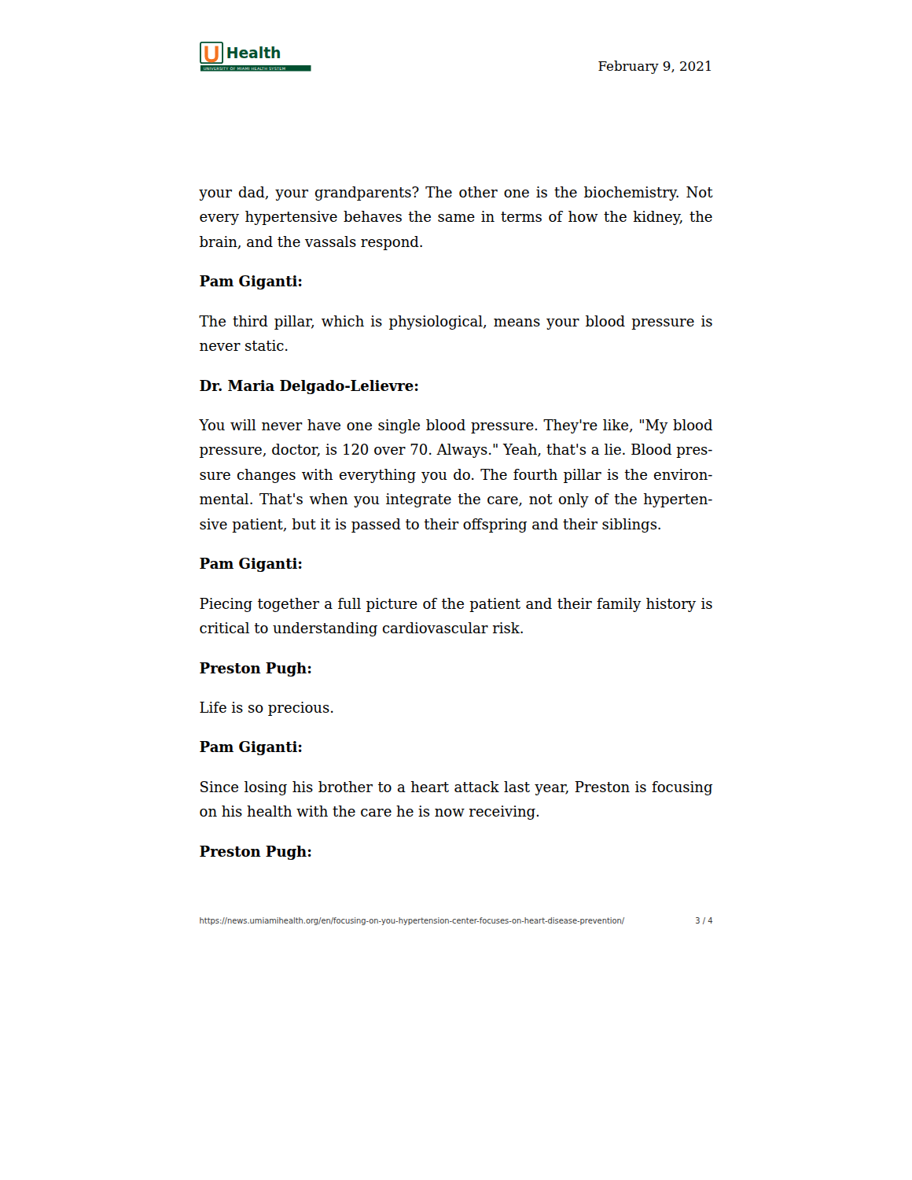Health UNIVERSITY OF MIAMI HEALTH SYSTEM
February 9, 2021
your dad, your grandparents? The other one is the biochemistry. Not every hypertensive behaves the same in terms of how the kidney, the brain, and the vassals respond.
Pam Giganti:
The third pillar, which is physiological, means your blood pressure is never static.
Dr. Maria Delgado-Lelievre:
You will never have one single blood pressure. They're like, "My blood pressure, doctor, is 120 over 70. Always." Yeah, that's a lie. Blood pressure changes with everything you do. The fourth pillar is the environmental. That's when you integrate the care, not only of the hypertensive patient, but it is passed to their offspring and their siblings.
Pam Giganti:
Piecing together a full picture of the patient and their family history is critical to understanding cardiovascular risk.
Preston Pugh:
Life is so precious.
Pam Giganti:
Since losing his brother to a heart attack last year, Preston is focusing on his health with the care he is now receiving.
Preston Pugh:
https://news.umiamihealth.org/en/focusing-on-you-hypertension-center-focuses-on-heart-disease-prevention/
3 / 4